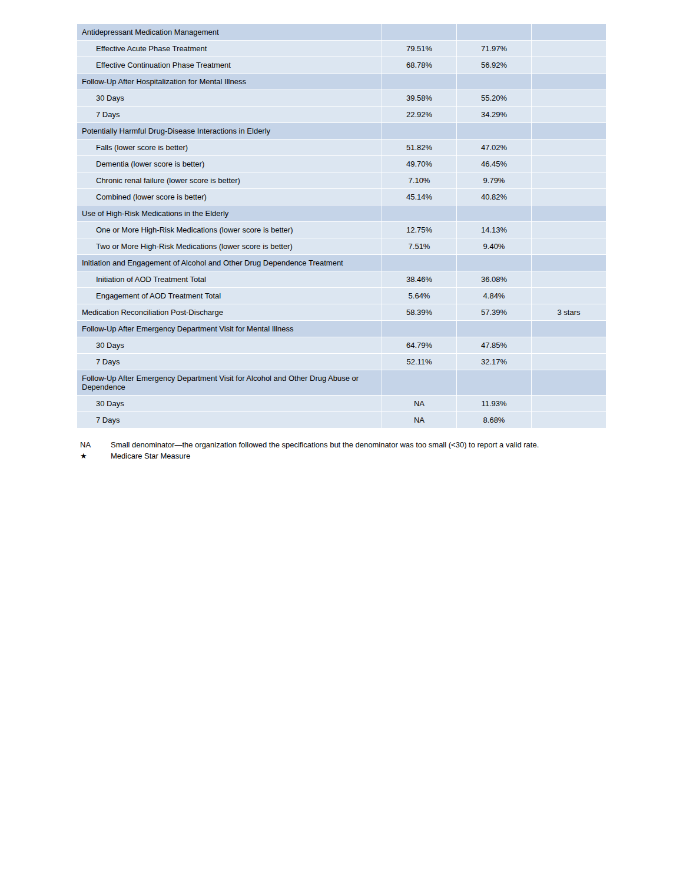| Antidepressant Medication Management | | | |
| Effective Acute Phase Treatment | 79.51% | 71.97% | |
| Effective Continuation Phase Treatment | 68.78% | 56.92% | |
| Follow-Up After Hospitalization for Mental Illness | | | |
| 30 Days | 39.58% | 55.20% | |
| 7 Days | 22.92% | 34.29% | |
| Potentially Harmful Drug-Disease Interactions in Elderly | | | |
| Falls (lower score is better) | 51.82% | 47.02% | |
| Dementia (lower score is better) | 49.70% | 46.45% | |
| Chronic renal failure (lower score is better) | 7.10% | 9.79% | |
| Combined (lower score is better) | 45.14% | 40.82% | |
| Use of High-Risk Medications in the Elderly | | | |
| One or More High-Risk Medications (lower score is better) | 12.75% | 14.13% | |
| Two or More High-Risk Medications (lower score is better) | 7.51% | 9.40% | |
| Initiation and Engagement of Alcohol and Other Drug Dependence Treatment | | | |
| Initiation of AOD Treatment Total | 38.46% | 36.08% | |
| Engagement of AOD Treatment Total | 5.64% | 4.84% | |
| Medication Reconciliation Post-Discharge | 58.39% | 57.39% | 3 stars |
| Follow-Up After Emergency Department Visit for Mental Illness | | | |
| 30 Days | 64.79% | 47.85% | |
| 7 Days | 52.11% | 32.17% | |
| Follow-Up After Emergency Department Visit for Alcohol and Other Drug Abuse or Dependence | | | |
| 30 Days | NA | 11.93% | |
| 7 Days | NA | 8.68% | |
| NA | Small denominator—the organization followed the specifications but the denominator was too small (<30) to report a valid rate. |
| ★ | Medicare Star Measure |